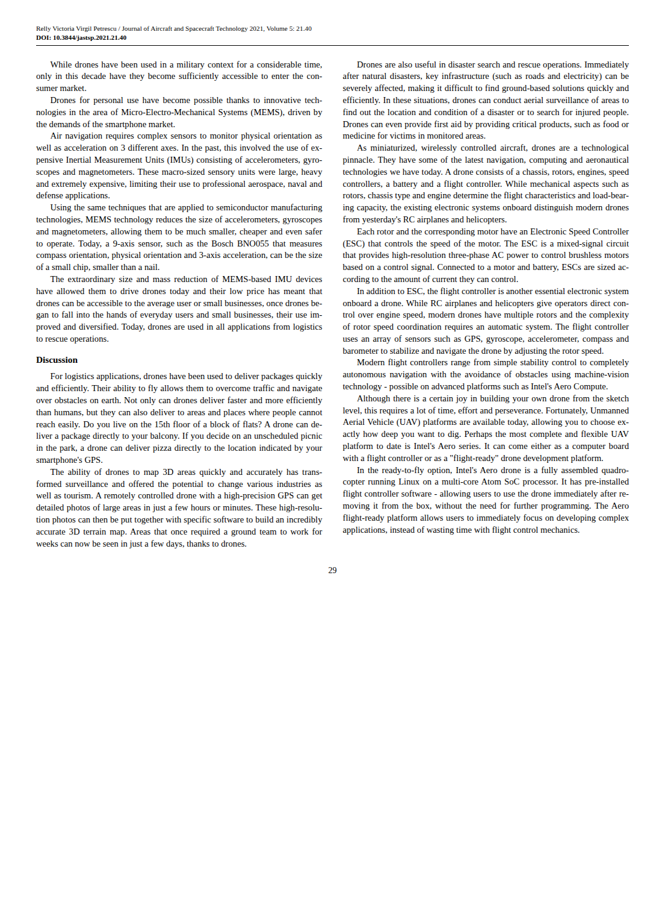Relly Victoria Virgil Petrescu / Journal of Aircraft and Spacecraft Technology 2021, Volume 5: 21.40
DOI: 10.3844/jastsp.2021.21.40
While drones have been used in a military context for a considerable time, only in this decade have they become sufficiently accessible to enter the consumer market.
Drones for personal use have become possible thanks to innovative technologies in the area of Micro-Electro-Mechanical Systems (MEMS), driven by the demands of the smartphone market.
Air navigation requires complex sensors to monitor physical orientation as well as acceleration on 3 different axes. In the past, this involved the use of expensive Inertial Measurement Units (IMUs) consisting of accelerometers, gyroscopes and magnetometers. These macro-sized sensory units were large, heavy and extremely expensive, limiting their use to professional aerospace, naval and defense applications.
Using the same techniques that are applied to semiconductor manufacturing technologies, MEMS technology reduces the size of accelerometers, gyroscopes and magnetometers, allowing them to be much smaller, cheaper and even safer to operate. Today, a 9-axis sensor, such as the Bosch BNO055 that measures compass orientation, physical orientation and 3-axis acceleration, can be the size of a small chip, smaller than a nail.
The extraordinary size and mass reduction of MEMS-based IMU devices have allowed them to drive drones today and their low price has meant that drones can be accessible to the average user or small businesses, once drones began to fall into the hands of everyday users and small businesses, their use improved and diversified. Today, drones are used in all applications from logistics to rescue operations.
Discussion
For logistics applications, drones have been used to deliver packages quickly and efficiently. Their ability to fly allows them to overcome traffic and navigate over obstacles on earth. Not only can drones deliver faster and more efficiently than humans, but they can also deliver to areas and places where people cannot reach easily. Do you live on the 15th floor of a block of flats? A drone can deliver a package directly to your balcony. If you decide on an unscheduled picnic in the park, a drone can deliver pizza directly to the location indicated by your smartphone's GPS.
The ability of drones to map 3D areas quickly and accurately has transformed surveillance and offered the potential to change various industries as well as tourism. A remotely controlled drone with a high-precision GPS can get detailed photos of large areas in just a few hours or minutes. These high-resolution photos can then be put together with specific software to build an incredibly accurate 3D terrain map. Areas that once required a ground team to work for weeks can now be seen in just a few days, thanks to drones.
Drones are also useful in disaster search and rescue operations. Immediately after natural disasters, key infrastructure (such as roads and electricity) can be severely affected, making it difficult to find ground-based solutions quickly and efficiently. In these situations, drones can conduct aerial surveillance of areas to find out the location and condition of a disaster or to search for injured people. Drones can even provide first aid by providing critical products, such as food or medicine for victims in monitored areas.
As miniaturized, wirelessly controlled aircraft, drones are a technological pinnacle. They have some of the latest navigation, computing and aeronautical technologies we have today. A drone consists of a chassis, rotors, engines, speed controllers, a battery and a flight controller. While mechanical aspects such as rotors, chassis type and engine determine the flight characteristics and load-bearing capacity, the existing electronic systems onboard distinguish modern drones from yesterday's RC airplanes and helicopters.
Each rotor and the corresponding motor have an Electronic Speed Controller (ESC) that controls the speed of the motor. The ESC is a mixed-signal circuit that provides high-resolution three-phase AC power to control brushless motors based on a control signal. Connected to a motor and battery, ESCs are sized according to the amount of current they can control.
In addition to ESC, the flight controller is another essential electronic system onboard a drone. While RC airplanes and helicopters give operators direct control over engine speed, modern drones have multiple rotors and the complexity of rotor speed coordination requires an automatic system. The flight controller uses an array of sensors such as GPS, gyroscope, accelerometer, compass and barometer to stabilize and navigate the drone by adjusting the rotor speed.
Modern flight controllers range from simple stability control to completely autonomous navigation with the avoidance of obstacles using machine-vision technology - possible on advanced platforms such as Intel's Aero Compute.
Although there is a certain joy in building your own drone from the sketch level, this requires a lot of time, effort and perseverance. Fortunately, Unmanned Aerial Vehicle (UAV) platforms are available today, allowing you to choose exactly how deep you want to dig. Perhaps the most complete and flexible UAV platform to date is Intel's Aero series. It can come either as a computer board with a flight controller or as a "flight-ready" drone development platform.
In the ready-to-fly option, Intel's Aero drone is a fully assembled quadrocopter running Linux on a multi-core Atom SoC processor. It has pre-installed flight controller software - allowing users to use the drone immediately after removing it from the box, without the need for further programming. The Aero flight-ready platform allows users to immediately focus on developing complex applications, instead of wasting time with flight control mechanics.
29